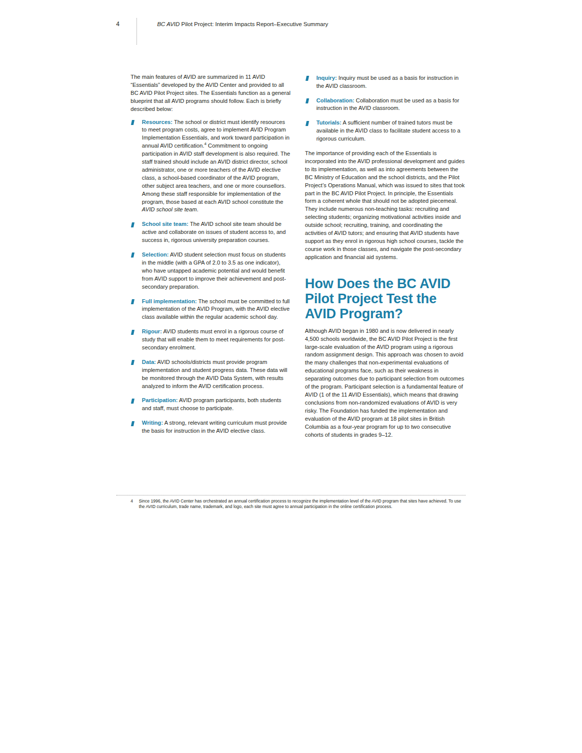4
BC AVID Pilot Project: Interim Impacts Report–Executive Summary
The main features of AVID are summarized in 11 AVID “Essentials” developed by the AVID Center and provided to all BC AVID Pilot Project sites. The Essentials function as a general blueprint that all AVID programs should follow. Each is briefly described below:
Resources: The school or district must identify resources to meet program costs, agree to implement AVID Program Implementation Essentials, and work toward participation in annual AVID certification.4 Commitment to ongoing participation in AVID staff development is also required. The staff trained should include an AVID district director, school administrator, one or more teachers of the AVID elective class, a school-based coordinator of the AVID program, other subject area teachers, and one or more counsellors. Among these staff responsible for implementation of the program, those based at each AVID school constitute the AVID school site team.
School site team: The AVID school site team should be active and collaborate on issues of student access to, and success in, rigorous university preparation courses.
Selection: AVID student selection must focus on students in the middle (with a GPA of 2.0 to 3.5 as one indicator), who have untapped academic potential and would benefit from AVID support to improve their achievement and post-secondary preparation.
Full implementation: The school must be committed to full implementation of the AVID Program, with the AVID elective class available within the regular academic school day.
Rigour: AVID students must enrol in a rigorous course of study that will enable them to meet requirements for post-secondary enrolment.
Data: AVID schools/districts must provide program implementation and student progress data. These data will be monitored through the AVID Data System, with results analyzed to inform the AVID certification process.
Participation: AVID program participants, both students and staff, must choose to participate.
Writing: A strong, relevant writing curriculum must provide the basis for instruction in the AVID elective class.
Inquiry: Inquiry must be used as a basis for instruction in the AVID classroom.
Collaboration: Collaboration must be used as a basis for instruction in the AVID classroom.
Tutorials: A sufficient number of trained tutors must be available in the AVID class to facilitate student access to a rigorous curriculum.
The importance of providing each of the Essentials is incorporated into the AVID professional development and guides to its implementation, as well as into agreements between the BC Ministry of Education and the school districts, and the Pilot Project’s Operations Manual, which was issued to sites that took part in the BC AVID Pilot Project. In principle, the Essentials form a coherent whole that should not be adopted piecemeal. They include numerous non-teaching tasks: recruiting and selecting students; organizing motivational activities inside and outside school; recruiting, training, and coordinating the activities of AVID tutors; and ensuring that AVID students have support as they enrol in rigorous high school courses, tackle the course work in those classes, and navigate the post-secondary application and financial aid systems.
How Does the BC AVID Pilot Project Test the AVID Program?
Although AVID began in 1980 and is now delivered in nearly 4,500 schools worldwide, the BC AVID Pilot Project is the first large-scale evaluation of the AVID program using a rigorous random assignment design. This approach was chosen to avoid the many challenges that non-experimental evaluations of educational programs face, such as their weakness in separating outcomes due to participant selection from outcomes of the program. Participant selection is a fundamental feature of AVID (1 of the 11 AVID Essentials), which means that drawing conclusions from non-randomized evaluations of AVID is very risky. The Foundation has funded the implementation and evaluation of the AVID program at 18 pilot sites in British Columbia as a four-year program for up to two consecutive cohorts of students in grades 9–12.
4
Since 1996, the AVID Center has orchestrated an annual certification process to recognize the implementation level of the AVID program that sites have achieved. To use the AVID curriculum, trade name, trademark, and logo, each site must agree to annual participation in the online certification process.